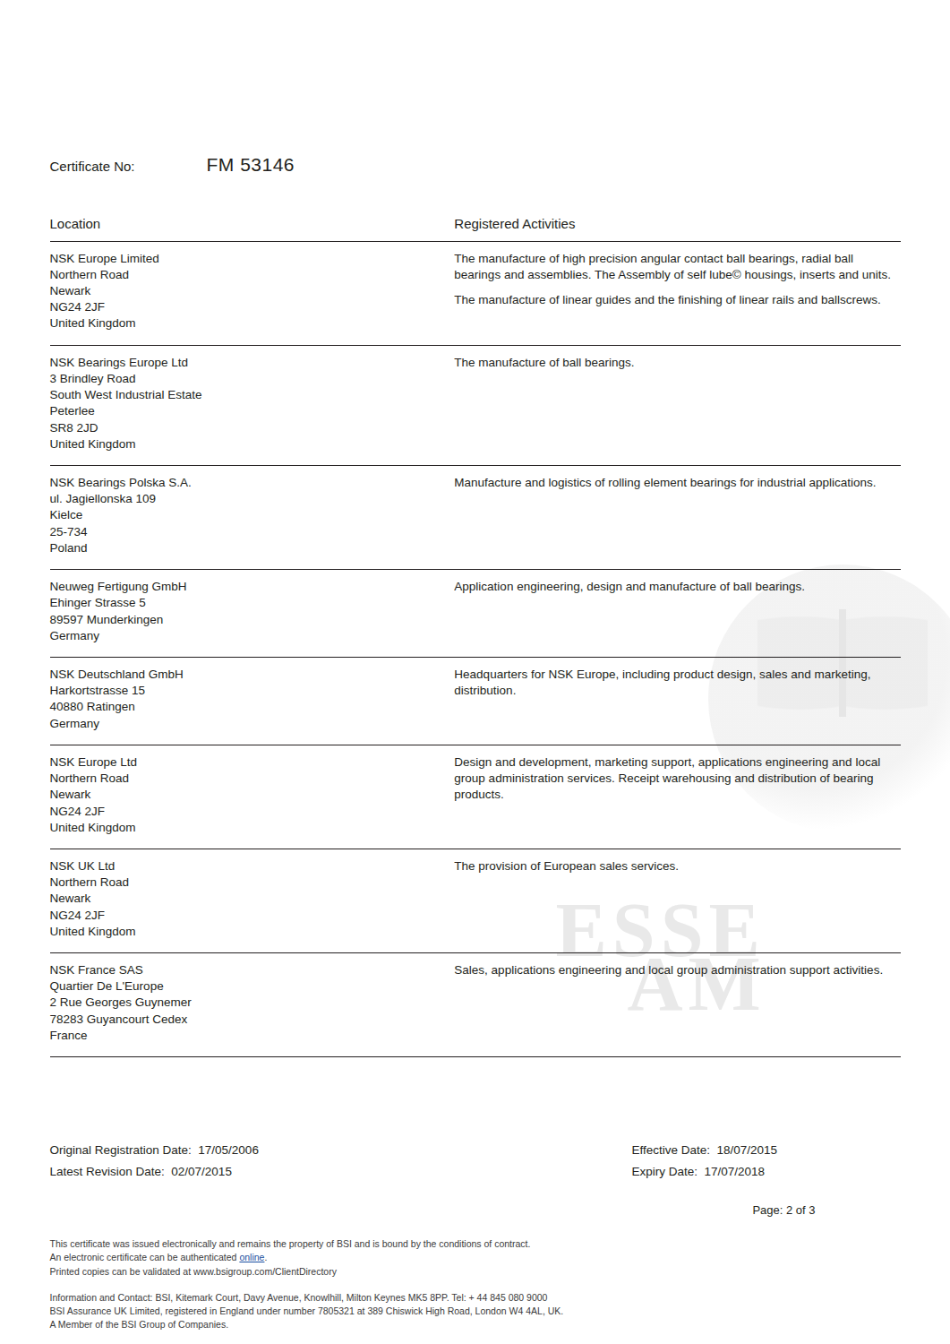ESSE
AM
Certificate No:
FM 53146
| Location | Registered Activities |
| --- | --- |
| NSK Europe Limited Northern Road Newark NG24 2JF United Kingdom | The manufacture of high precision angular contact ball bearings, radial ball bearings and assemblies. The Assembly of self lube© housings, inserts and units. The manufacture of linear guides and the finishing of linear rails and ballscrews. |
| NSK Bearings Europe Ltd 3 Brindley Road South West Industrial Estate Peterlee SR8 2JD United Kingdom | The manufacture of ball bearings. |
| NSK Bearings Polska S.A. ul. Jagiellonska 109 Kielce 25-734 Poland | Manufacture and logistics of rolling element bearings for industrial applications. |
| Neuweg Fertigung GmbH Ehinger Strasse 5 89597 Munderkingen Germany | Application engineering, design and manufacture of ball bearings. |
| NSK Deutschland GmbH Harkortstrasse 15 40880 Ratingen Germany | Headquarters for NSK Europe, including product design, sales and marketing, distribution. |
| NSK Europe Ltd Northern Road Newark NG24 2JF United Kingdom | Design and development, marketing support, applications engineering and local group administration services. Receipt warehousing and distribution of bearing products. |
| NSK UK Ltd Northern Road Newark NG24 2JF United Kingdom | The provision of European sales services. |
| NSK France SAS Quartier De L'Europe 2 Rue Georges Guynemer 78283 Guyancourt Cedex France | Sales, applications engineering and local group administration support activities. |
Original Registration Date: 17/05/2006
Latest Revision Date: 02/07/2015
Effective Date: 18/07/2015
Expiry Date: 17/07/2018
Page: 2 of 3
This certificate was issued electronically and remains the property of BSI and is bound by the conditions of contract.
An electronic certificate can be authenticated online.
Printed copies can be validated at www.bsigroup.com/ClientDirectory
Information and Contact: BSI, Kitemark Court, Davy Avenue, Knowlhill, Milton Keynes MK5 8PP. Tel: + 44 845 080 9000
BSI Assurance UK Limited, registered in England under number 7805321 at 389 Chiswick High Road, London W4 4AL, UK.
A Member of the BSI Group of Companies.